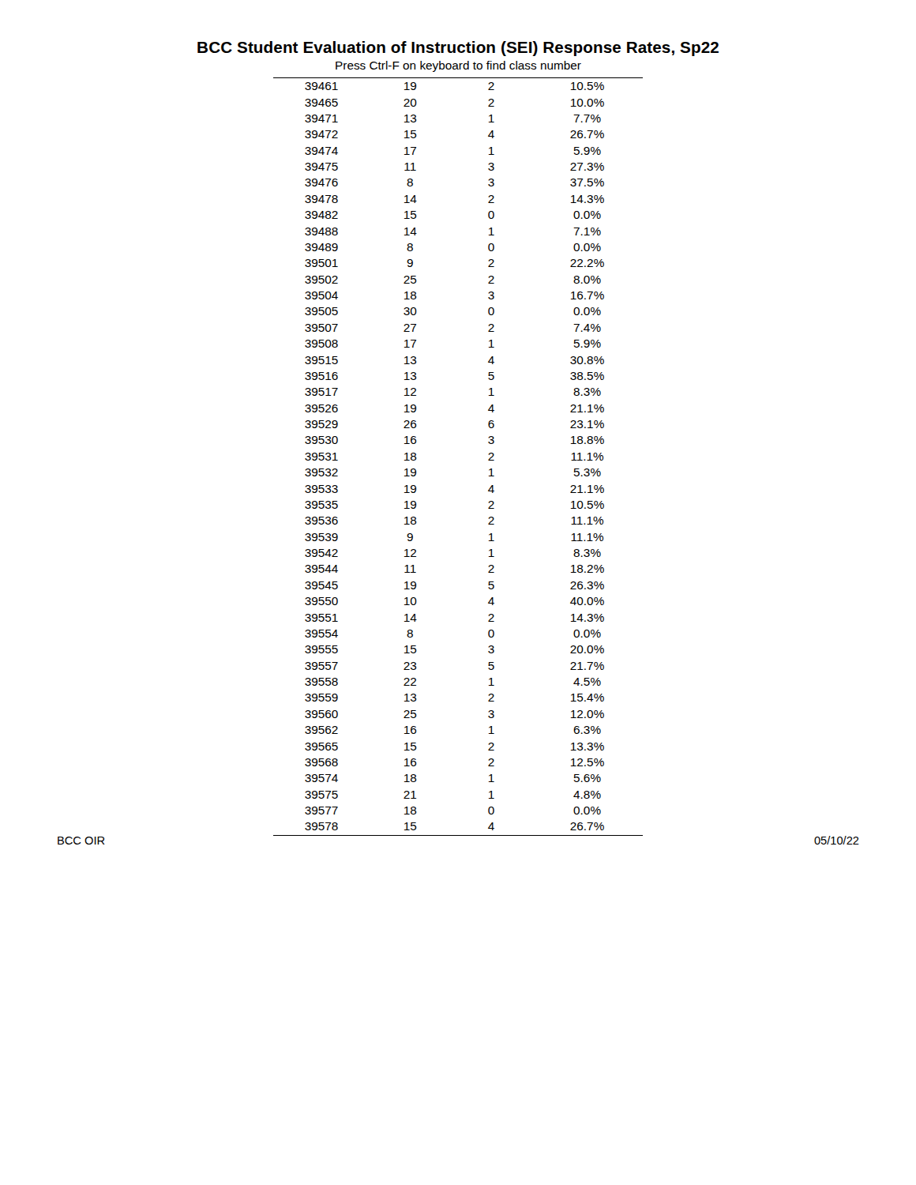BCC Student Evaluation of Instruction (SEI) Response Rates, Sp22
Press Ctrl-F on keyboard to find class number
| 39461 | 19 | 2 | 10.5% |
| 39465 | 20 | 2 | 10.0% |
| 39471 | 13 | 1 | 7.7% |
| 39472 | 15 | 4 | 26.7% |
| 39474 | 17 | 1 | 5.9% |
| 39475 | 11 | 3 | 27.3% |
| 39476 | 8 | 3 | 37.5% |
| 39478 | 14 | 2 | 14.3% |
| 39482 | 15 | 0 | 0.0% |
| 39488 | 14 | 1 | 7.1% |
| 39489 | 8 | 0 | 0.0% |
| 39501 | 9 | 2 | 22.2% |
| 39502 | 25 | 2 | 8.0% |
| 39504 | 18 | 3 | 16.7% |
| 39505 | 30 | 0 | 0.0% |
| 39507 | 27 | 2 | 7.4% |
| 39508 | 17 | 1 | 5.9% |
| 39515 | 13 | 4 | 30.8% |
| 39516 | 13 | 5 | 38.5% |
| 39517 | 12 | 1 | 8.3% |
| 39526 | 19 | 4 | 21.1% |
| 39529 | 26 | 6 | 23.1% |
| 39530 | 16 | 3 | 18.8% |
| 39531 | 18 | 2 | 11.1% |
| 39532 | 19 | 1 | 5.3% |
| 39533 | 19 | 4 | 21.1% |
| 39535 | 19 | 2 | 10.5% |
| 39536 | 18 | 2 | 11.1% |
| 39539 | 9 | 1 | 11.1% |
| 39542 | 12 | 1 | 8.3% |
| 39544 | 11 | 2 | 18.2% |
| 39545 | 19 | 5 | 26.3% |
| 39550 | 10 | 4 | 40.0% |
| 39551 | 14 | 2 | 14.3% |
| 39554 | 8 | 0 | 0.0% |
| 39555 | 15 | 3 | 20.0% |
| 39557 | 23 | 5 | 21.7% |
| 39558 | 22 | 1 | 4.5% |
| 39559 | 13 | 2 | 15.4% |
| 39560 | 25 | 3 | 12.0% |
| 39562 | 16 | 1 | 6.3% |
| 39565 | 15 | 2 | 13.3% |
| 39568 | 16 | 2 | 12.5% |
| 39574 | 18 | 1 | 5.6% |
| 39575 | 21 | 1 | 4.8% |
| 39577 | 18 | 0 | 0.0% |
| 39578 | 15 | 4 | 26.7% |
BCC OIR 05/10/22